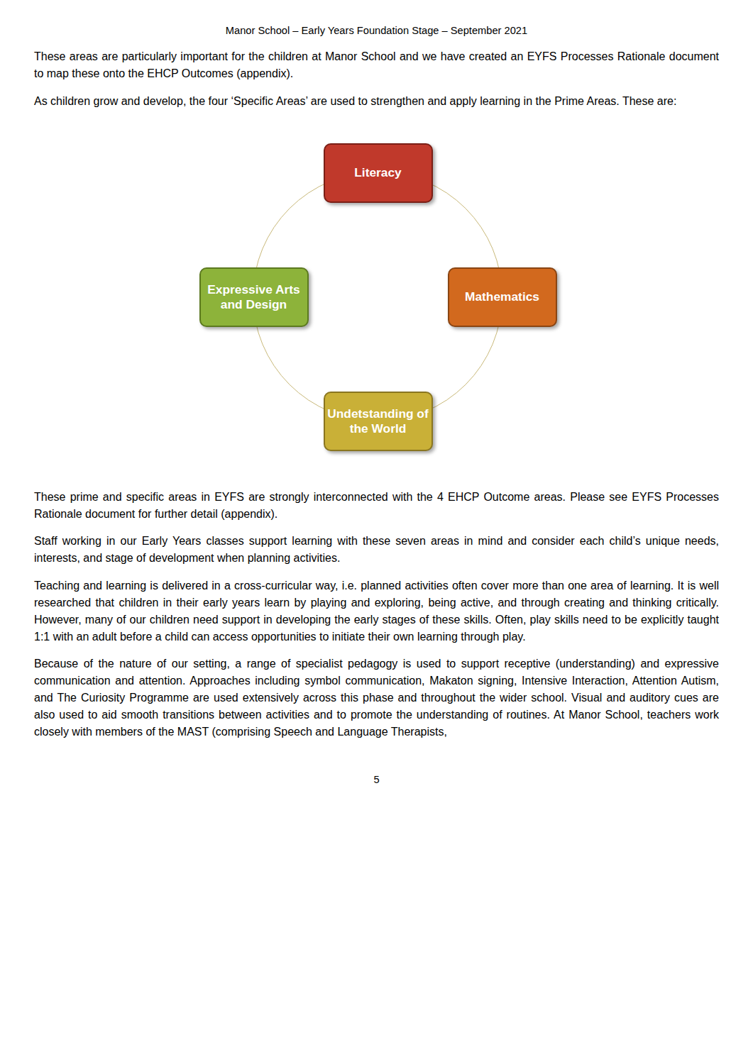Manor School – Early Years Foundation Stage – September 2021
These areas are particularly important for the children at Manor School and we have created an EYFS Processes Rationale document to map these onto the EHCP Outcomes (appendix).
As children grow and develop, the four ‘Specific Areas’ are used to strengthen and apply learning in the Prime Areas. These are:
Literacy
Mathematics
Undetstanding of the World
Expressive Arts and Design
These prime and specific areas in EYFS are strongly interconnected with the 4 EHCP Outcome areas. Please see EYFS Processes Rationale document for further detail (appendix).
Staff working in our Early Years classes support learning with these seven areas in mind and consider each child’s unique needs, interests, and stage of development when planning activities.
Teaching and learning is delivered in a cross-curricular way, i.e. planned activities often cover more than one area of learning. It is well researched that children in their early years learn by playing and exploring, being active, and through creating and thinking critically. However, many of our children need support in developing the early stages of these skills. Often, play skills need to be explicitly taught 1:1 with an adult before a child can access opportunities to initiate their own learning through play.
Because of the nature of our setting, a range of specialist pedagogy is used to support receptive (understanding) and expressive communication and attention. Approaches including symbol communication, Makaton signing, Intensive Interaction, Attention Autism, and The Curiosity Programme are used extensively across this phase and throughout the wider school. Visual and auditory cues are also used to aid smooth transitions between activities and to promote the understanding of routines. At Manor School, teachers work closely with members of the MAST (comprising Speech and Language Therapists,
5